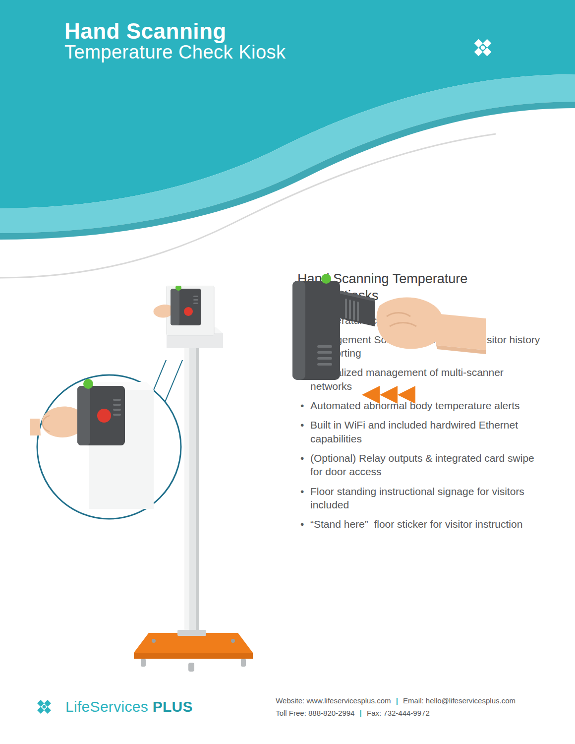Hand ScanningTemperature Check Kiosk
Hand Scanning Temperature
Check Kiosks
Temperature checks
Management Software for recording visitor history & reporting
Centralized management of multi-scanner networks
Automated abnormal body temperature alerts
Built in WiFi and included hardwired Ethernet capabilities
(Optional) Relay outputs & integrated card swipe for door access
Floor standing instructional signage for visitors included
“Stand here” floor sticker for visitor instruction
LifeServices PLUS
Website: www.lifeservicesplus.com | Email: hello@lifeservicesplus.com
Toll Free: 888-820-2994 | Fax: 732-444-9972